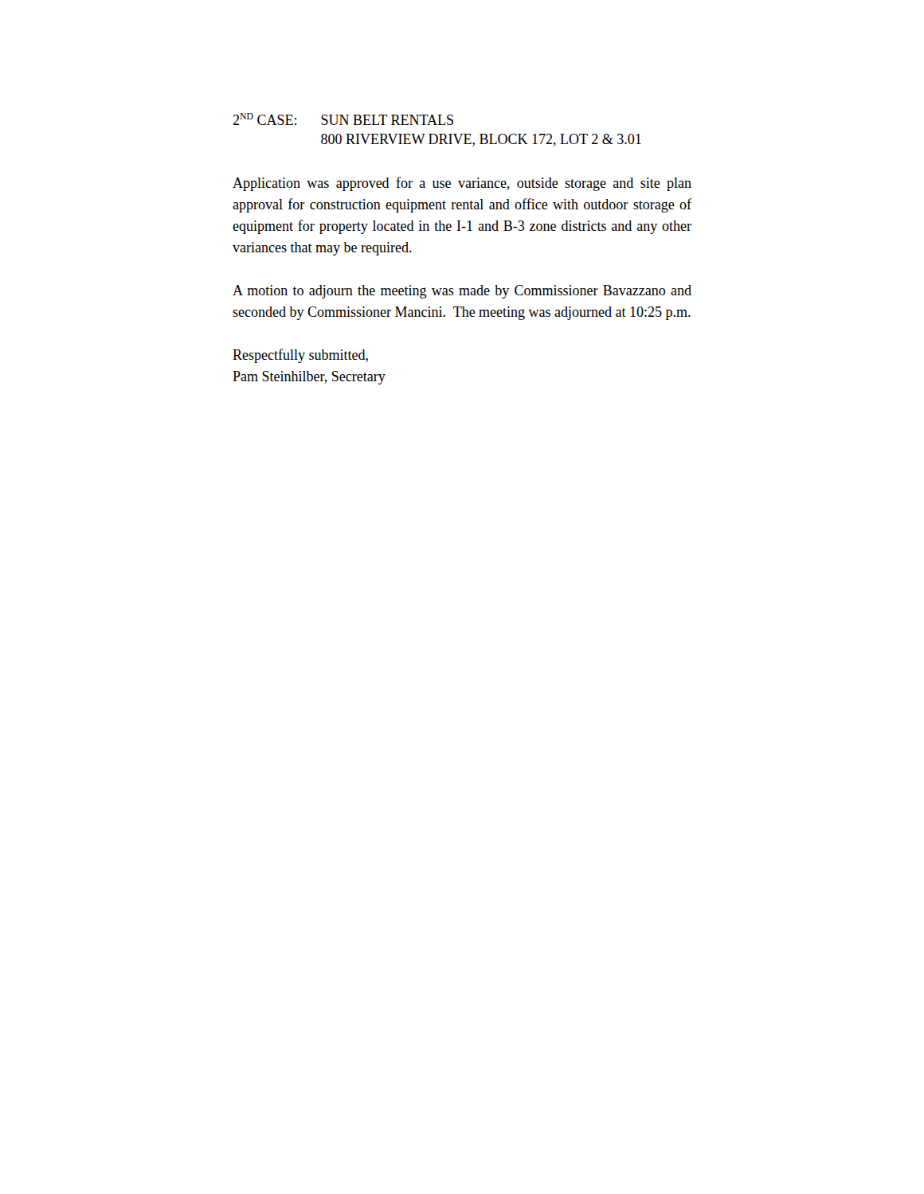2ND CASE: SUN BELT RENTALS 800 RIVERVIEW DRIVE, BLOCK 172, LOT 2 & 3.01
Application was approved for a use variance, outside storage and site plan approval for construction equipment rental and office with outdoor storage of equipment for property located in the I-1 and B-3 zone districts and any other variances that may be required.
A motion to adjourn the meeting was made by Commissioner Bavazzano and seconded by Commissioner Mancini. The meeting was adjourned at 10:25 p.m.
Respectfully submitted, Pam Steinhilber, Secretary